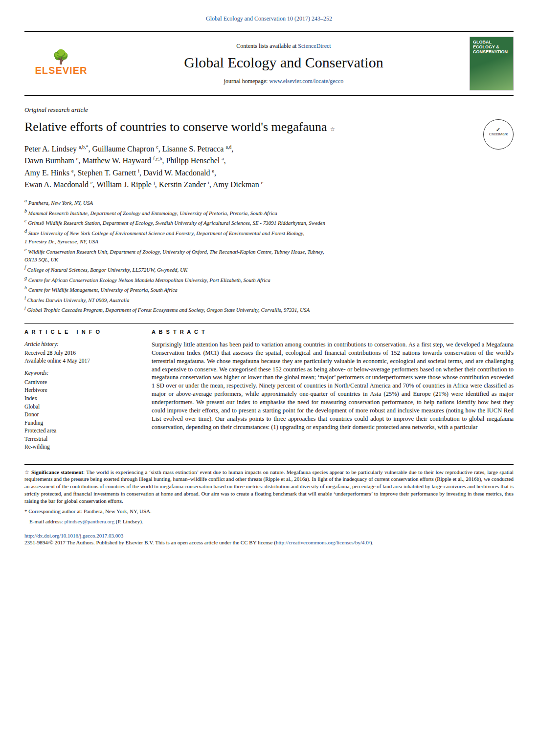Global Ecology and Conservation 10 (2017) 243–252
🌳 ELSEVIER
Contents lists available at ScienceDirect
Global Ecology and Conservation
journal homepage: www.elsevier.com/locate/gecco
GLOBAL
ECOLOGY &
CONSERVATION
Original research article
✓CrossMark
Relative efforts of countries to conserve world's megafauna ☆
Peter A. Lindsey a,b,*, Guillaume Chapron c, Lisanne S. Petracca a,d,
Dawn Burnham e, Matthew W. Hayward f,g,h, Philipp Henschel a,
Amy E. Hinks e, Stephen T. Garnett i, David W. Macdonald e,
Ewan A. Macdonald e, William J. Ripple j, Kerstin Zander i, Amy Dickman e
a Panthera, New York, NY, USA
b Mammal Research Institute, Department of Zoology and Entomology, University of Pretoria, Pretoria, South Africa
c Grimsö Wildlife Research Station, Department of Ecology, Swedish University of Agricultural Sciences, SE - 73091 Riddarhyttan, Sweden
d State University of New York College of Environmental Science and Forestry, Department of Environmental and Forest Biology,
1 Forestry Dr., Syracuse, NY, USA
e Wildlife Conservation Research Unit, Department of Zoology, University of Oxford, The Recanati-Kaplan Centre, Tubney House, Tubney,
OX13 5QL, UK
f College of Natural Sciences, Bangor University, LL572UW, Gwynedd, UK
g Centre for African Conservation Ecology Nelson Mandela Metropolitan University, Port Elizabeth, South Africa
h Centre for Wildlife Management, University of Pretoria, South Africa
i Charles Darwin University, NT 0909, Australia
j Global Trophic Cascades Program, Department of Forest Ecosystems and Society, Oregon State University, Corvallis, 97331, USA
A R T I C L E I N F O
Article history:
Received 28 July 2016
Available online 4 May 2017
Keywords:
Carnivore
Herbivore
Index
Global
Donor
Funding
Protected area
Terrestrial
Re-wilding
A B S T R A C T
Surprisingly little attention has been paid to variation among countries in contributions to conservation. As a first step, we developed a Megafauna Conservation Index (MCI) that assesses the spatial, ecological and financial contributions of 152 nations towards conservation of the world's terrestrial megafauna. We chose megafauna because they are particularly valuable in economic, ecological and societal terms, and are challenging and expensive to conserve. We categorised these 152 countries as being above- or below-average performers based on whether their contribution to megafauna conservation was higher or lower than the global mean; ‘major’ performers or underperformers were those whose contribution exceeded 1 SD over or under the mean, respectively. Ninety percent of countries in North/Central America and 70% of countries in Africa were classified as major or above-average performers, while approximately one-quarter of countries in Asia (25%) and Europe (21%) were identified as major underperformers. We present our index to emphasise the need for measuring conservation performance, to help nations identify how best they could improve their efforts, and to present a starting point for the development of more robust and inclusive measures (noting how the IUCN Red List evolved over time). Our analysis points to three approaches that countries could adopt to improve their contribution to global megafauna conservation, depending on their circumstances: (1) upgrading or expanding their domestic protected area networks, with a particular
☆ Significance statement: The world is experiencing a ‘sixth mass extinction’ event due to human impacts on nature. Megafauna species appear to be particularly vulnerable due to their low reproductive rates, large spatial requirements and the pressure being exerted through illegal hunting, human–wildlife conflict and other threats (Ripple et al., 2016a). In light of the inadequacy of current conservation efforts (Ripple et al., 2016b), we conducted an assessment of the contributions of countries of the world to megafauna conservation based on three metrics: distribution and diversity of megafauna, percentage of land area inhabited by large carnivores and herbivores that is strictly protected, and financial investments in conservation at home and abroad. Our aim was to create a floating benchmark that will enable ‘underperformers’ to improve their performance by investing in these metrics, thus raising the bar for global conservation efforts.
* Corresponding author at: Panthera, New York, NY, USA.
E-mail address: plindsey@panthera.org (P. Lindsey).
http://dx.doi.org/10.1016/j.gecco.2017.03.003
2351-9894/© 2017 The Authors. Published by Elsevier B.V. This is an open access article under the CC BY license (http://creativecommons.org/licenses/by/4.0/).